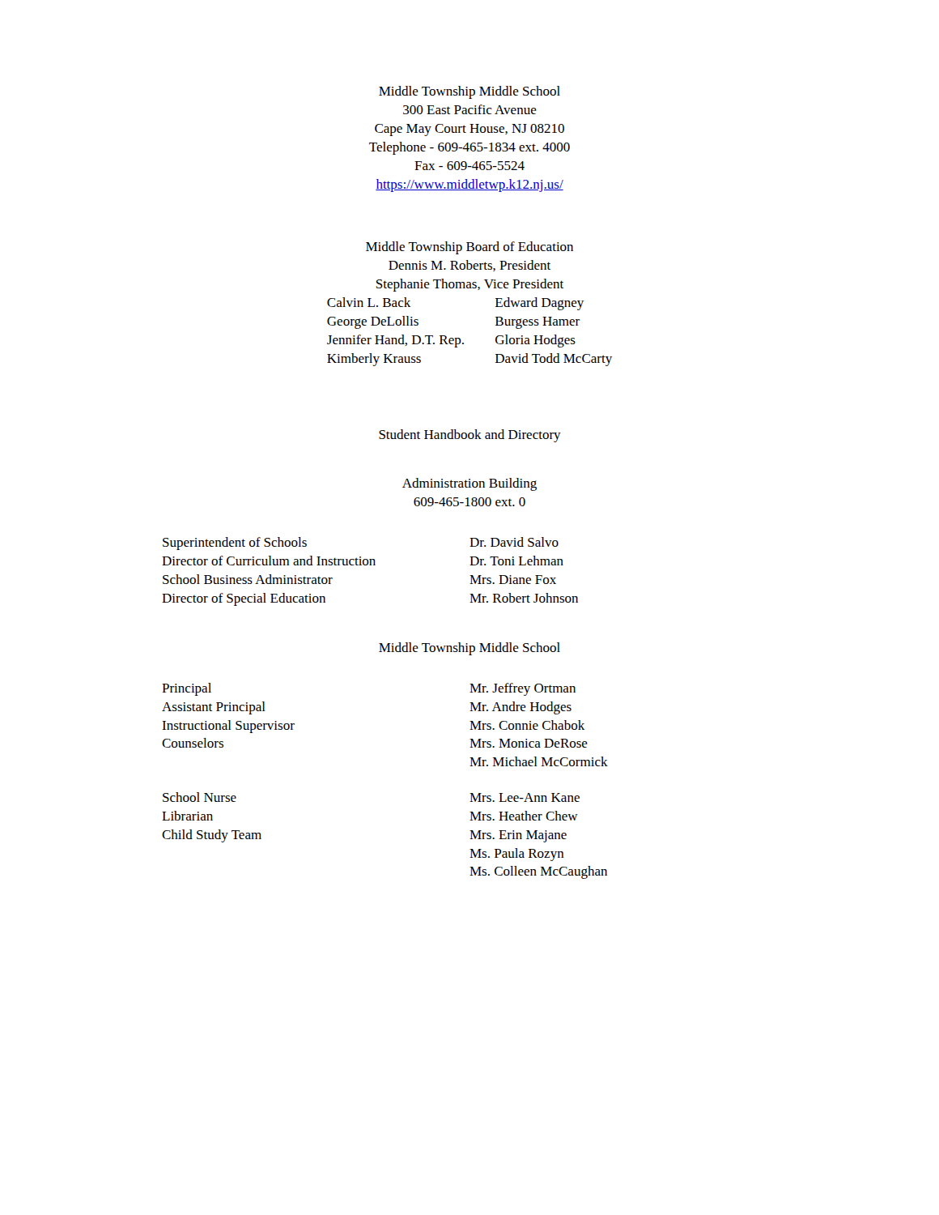Middle Township Middle School
300 East Pacific Avenue
Cape May Court House, NJ 08210
Telephone - 609-465-1834 ext. 4000
Fax - 609-465-5524
https://www.middletwp.k12.nj.us/
Middle Township Board of Education
Dennis M. Roberts, President
Stephanie Thomas, Vice President
| Calvin L. Back | Edward Dagney |
| George DeLollis | Burgess Hamer |
| Jennifer Hand, D.T. Rep. | Gloria Hodges |
| Kimberly Krauss | David Todd McCarty |
Student Handbook and Directory
Administration Building
609-465-1800 ext. 0
| Superintendent of Schools | Dr. David Salvo |
| Director of Curriculum and Instruction | Dr. Toni Lehman |
| School Business Administrator | Mrs. Diane Fox |
| Director of Special Education | Mr. Robert Johnson |
Middle Township Middle School
| Principal | Mr. Jeffrey Ortman |
| Assistant Principal | Mr. Andre Hodges |
| Instructional Supervisor | Mrs. Connie Chabok |
| Counselors | Mrs. Monica DeRose |
| | Mr. Michael McCormick |
| School Nurse | Mrs. Lee-Ann Kane |
| Librarian | Mrs. Heather Chew |
| Child Study Team | Mrs. Erin Majane |
| | Ms. Paula Rozyn |
| | Ms. Colleen McCaughan |